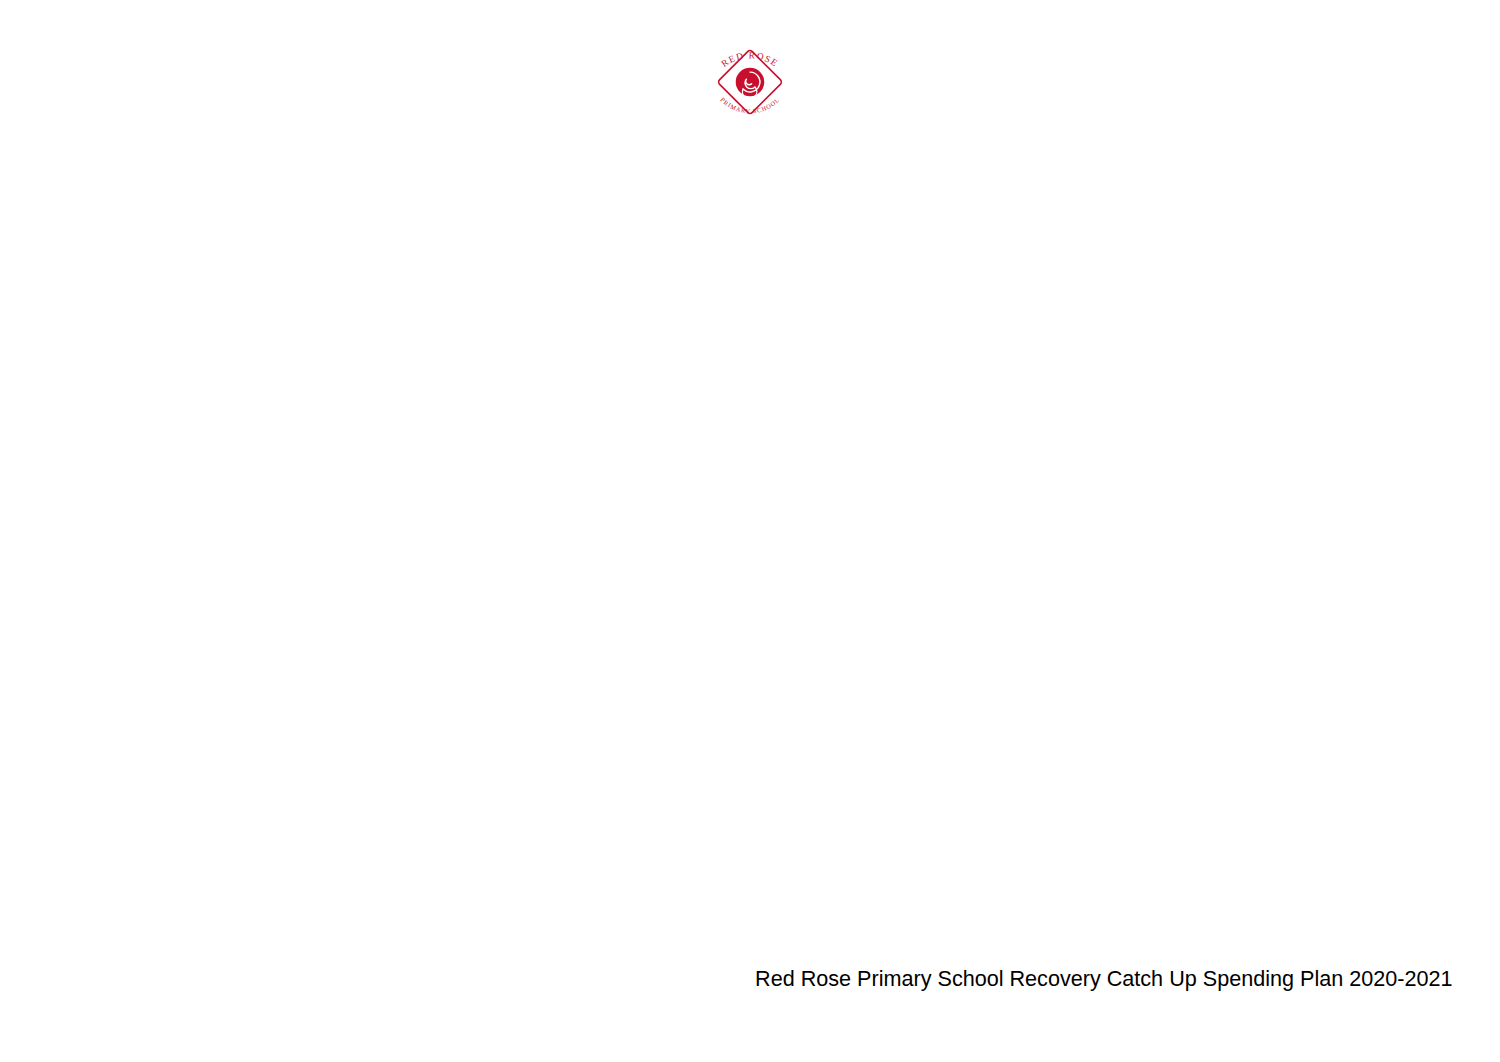RED ROSE PRIMARY SCHOOL
Red Rose Primary School Recovery Catch Up Spending Plan 2020-2021